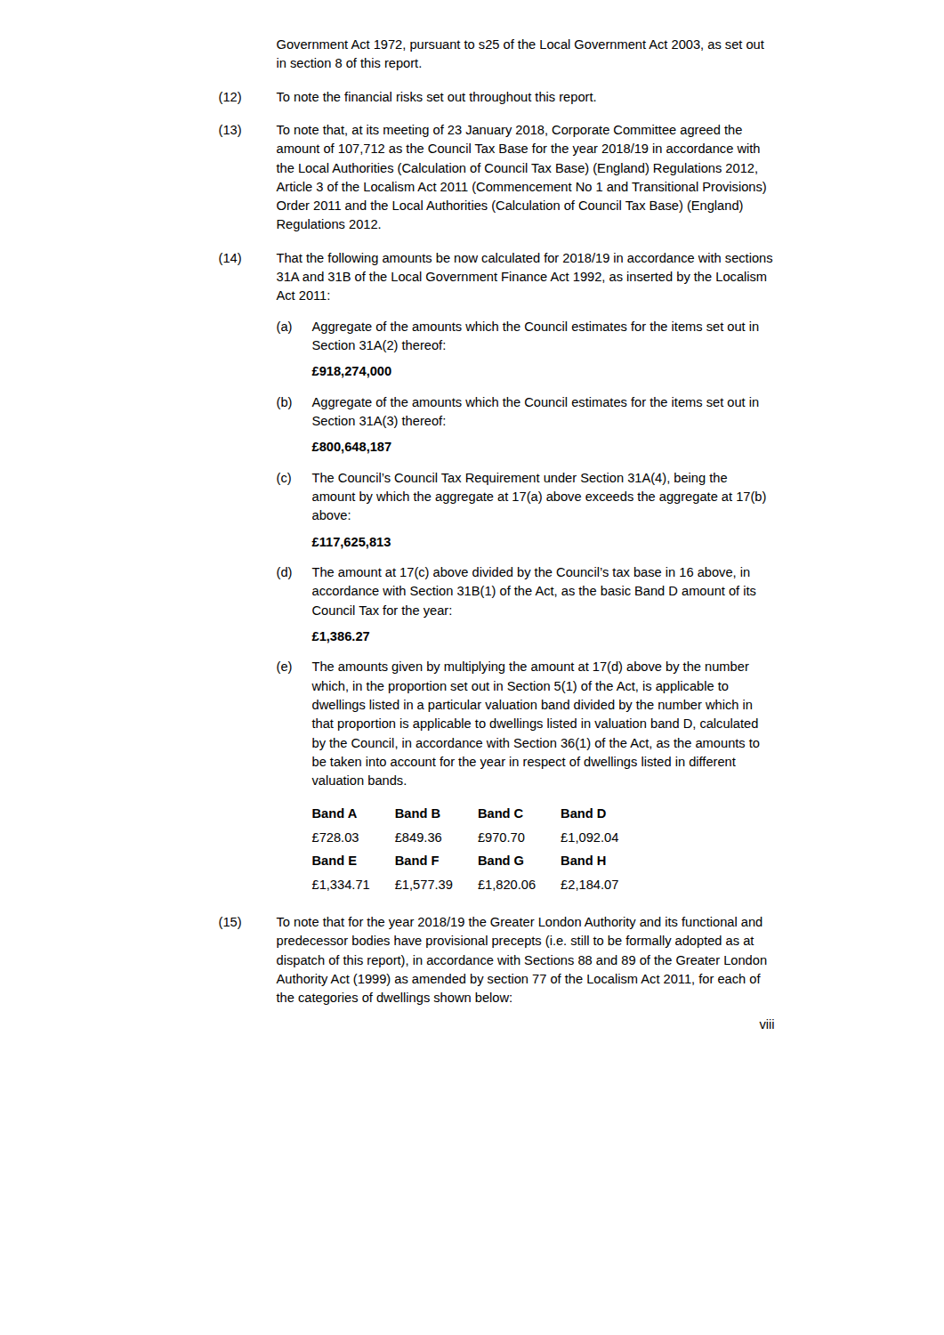Government Act 1972, pursuant to s25 of the Local Government Act 2003, as set out in section 8 of this report.
(12) To note the financial risks set out throughout this report.
(13) To note that, at its meeting of 23 January 2018, Corporate Committee agreed the amount of 107,712 as the Council Tax Base for the year 2018/19 in accordance with the Local Authorities (Calculation of Council Tax Base) (England) Regulations 2012, Article 3 of the Localism Act 2011 (Commencement No 1 and Transitional Provisions) Order 2011 and the Local Authorities (Calculation of Council Tax Base) (England) Regulations 2012.
(14) That the following amounts be now calculated for 2018/19 in accordance with sections 31A and 31B of the Local Government Finance Act 1992, as inserted by the Localism Act 2011:
(a) Aggregate of the amounts which the Council estimates for the items set out in Section 31A(2) thereof:
£918,274,000
(b) Aggregate of the amounts which the Council estimates for the items set out in Section 31A(3) thereof:
£800,648,187
(c) The Council’s Council Tax Requirement under Section 31A(4), being the amount by which the aggregate at 17(a) above exceeds the aggregate at 17(b) above:
£117,625,813
(d) The amount at 17(c) above divided by the Council’s tax base in 16 above, in accordance with Section 31B(1) of the Act, as the basic Band D amount of its Council Tax for the year:
£1,386.27
(e) The amounts given by multiplying the amount at 17(d) above by the number which, in the proportion set out in Section 5(1) of the Act, is applicable to dwellings listed in a particular valuation band divided by the number which in that proportion is applicable to dwellings listed in valuation band D, calculated by the Council, in accordance with Section 36(1) of the Act, as the amounts to be taken into account for the year in respect of dwellings listed in different valuation bands.
| Band A | Band B | Band C | Band D |
| £728.03 | £849.36 | £970.70 | £1,092.04 |
| Band E | Band F | Band G | Band H |
| £1,334.71 | £1,577.39 | £1,820.06 | £2,184.07 |
(15) To note that for the year 2018/19 the Greater London Authority and its functional and predecessor bodies have provisional precepts (i.e. still to be formally adopted as at dispatch of this report), in accordance with Sections 88 and 89 of the Greater London Authority Act (1999) as amended by section 77 of the Localism Act 2011, for each of the categories of dwellings shown below:
viii